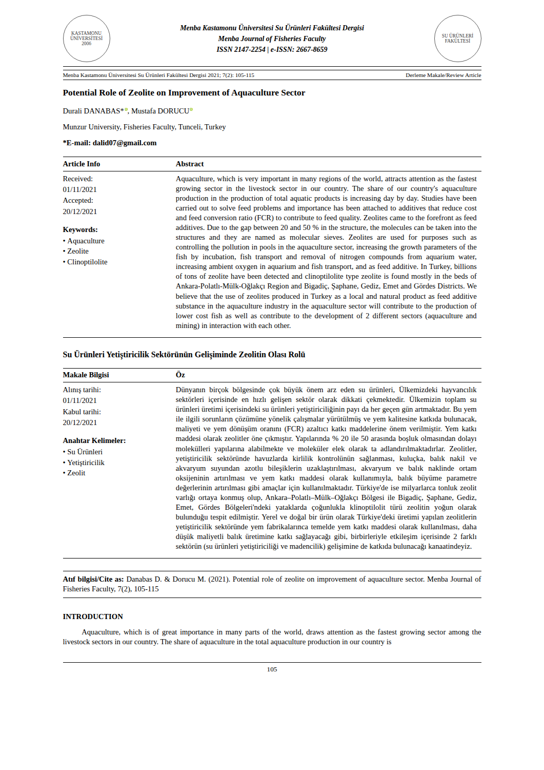KASTAMONU
ÜNİVERSİTESİ
2006
Menba Kastamonu Üniversitesi Su Ürünleri Fakültesi Dergisi
Menba Journal of Fisheries Faculty
ISSN 2147-2254 | e-ISSN: 2667-8659
SU ÜRÜNLERİ
FAKÜLTESİ
Menba Kastamonu Üniversitesi Su Ürünleri Fakültesi Dergisi 2021; 7(2): 105-115
Derleme Makale/Review Article
Potential Role of Zeolite on Improvement of Aquaculture Sector
Durali DANABAS*iD, Mustafa DORUCUiD
Munzur University, Fisheries Faculty, Tunceli, Turkey
*E-mail: dalid07@gmail.com
| Article Info | Abstract |
| --- | --- |
| Received: 01/11/2021 Accepted: 20/12/2021 Keywords: Aquaculture Zeolite Clinoptilolite | Aquaculture, which is very important in many regions of the world, attracts attention as the fastest growing sector in the livestock sector in our country. The share of our country's aquaculture production in the production of total aquatic products is increasing day by day. Studies have been carried out to solve feed problems and importance has been attached to additives that reduce cost and feed conversion ratio (FCR) to contribute to feed quality. Zeolites came to the forefront as feed additives. Due to the gap between 20 and 50 % in the structure, the molecules can be taken into the structures and they are named as molecular sieves. Zeolites are used for purposes such as controlling the pollution in pools in the aquaculture sector, increasing the growth parameters of the fish by incubation, fish transport and removal of nitrogen compounds from aquarium water, increasing ambient oxygen in aquarium and fish transport, and as feed additive. In Turkey, billions of tons of zeolite have been detected and clinoptilolite type zeolite is found mostly in the beds of Ankara-Polatlı-Mülk-Oğlakçı Region and Bigadiç, Şaphane, Gediz, Emet and Gördes Districts. We believe that the use of zeolites produced in Turkey as a local and natural product as feed additive substance in the aquaculture industry in the aquaculture sector will contribute to the production of lower cost fish as well as contribute to the development of 2 different sectors (aquaculture and mining) in interaction with each other. |
Su Ürünleri Yetiştiricilik Sektörünün Gelişiminde Zeolitin Olası Rolü
| Makale Bilgisi | Öz |
| --- | --- |
| Alınış tarihi: 01/11/2021 Kabul tarihi: 20/12/2021 Anahtar Kelimeler: Su Ürünleri Yetiştiricilik Zeolit | Dünyanın birçok bölgesinde çok büyük önem arz eden su ürünleri, Ülkemizdeki hayvancılık sektörleri içerisinde en hızlı gelişen sektör olarak dikkati çekmektedir. Ülkemizin toplam su ürünleri üretimi içerisindeki su ürünleri yetiştiriciliğinin payı da her geçen gün artmaktadır. Bu yem ile ilgili sorunların çözümüne yönelik çalışmalar yürütülmüş ve yem kalitesine katkıda bulunacak, maliyeti ve yem dönüşüm oranını (FCR) azaltıcı katkı maddelerine önem verilmiştir. Yem katkı maddesi olarak zeolitler öne çıkmıştır. Yapılarında % 20 ile 50 arasında boşluk olmasından dolayı molekülleri yapılarına alabilmekte ve moleküler elek olarak ta adlandırılmaktadırlar. Zeolitler, yetiştiricilik sektöründe havuzlarda kirlilik kontrolünün sağlanması, kuluçka, balık nakil ve akvaryum suyundan azotlu bileşiklerin uzaklaştırılması, akvaryum ve balık naklinde ortam oksijeninin artırılması ve yem katkı maddesi olarak kullanımıyla, balık büyüme parametre değerlerinin artırılması gibi amaçlar için kullanılmaktadır. Türkiye'de ise milyarlarca tonluk zeolit varlığı ortaya konmuş olup, Ankara–Polatlı–Mülk–Oğlakçı Bölgesi ile Bigadiç, Şaphane, Gediz, Emet, Gördes Bölgeleri'ndeki yataklarda çoğunlukla klinoptilolit türü zeolitin yoğun olarak bulunduğu tespit edilmiştir. Yerel ve doğal bir ürün olarak Türkiye'deki üretimi yapılan zeolitlerin yetiştiricilik sektöründe yem fabrikalarınca temelde yem katkı maddesi olarak kullanılması, daha düşük maliyetli balık üretimine katkı sağlayacağı gibi, birbirleriyle etkileşim içerisinde 2 farklı sektörün (su ürünleri yetiştiriciliği ve madencilik) gelişimine de katkıda bulunacağı kanaatindeyiz. |
Atıf bilgisi/Cite as: Danabas D. & Dorucu M. (2021). Potential role of zeolite on improvement of aquaculture sector. Menba Journal of Fisheries Faculty, 7(2), 105-115
INTRODUCTION
Aquaculture, which is of great importance in many parts of the world, draws attention as the fastest growing sector among the livestock sectors in our country. The share of aquaculture in the total aquaculture production in our country is
105